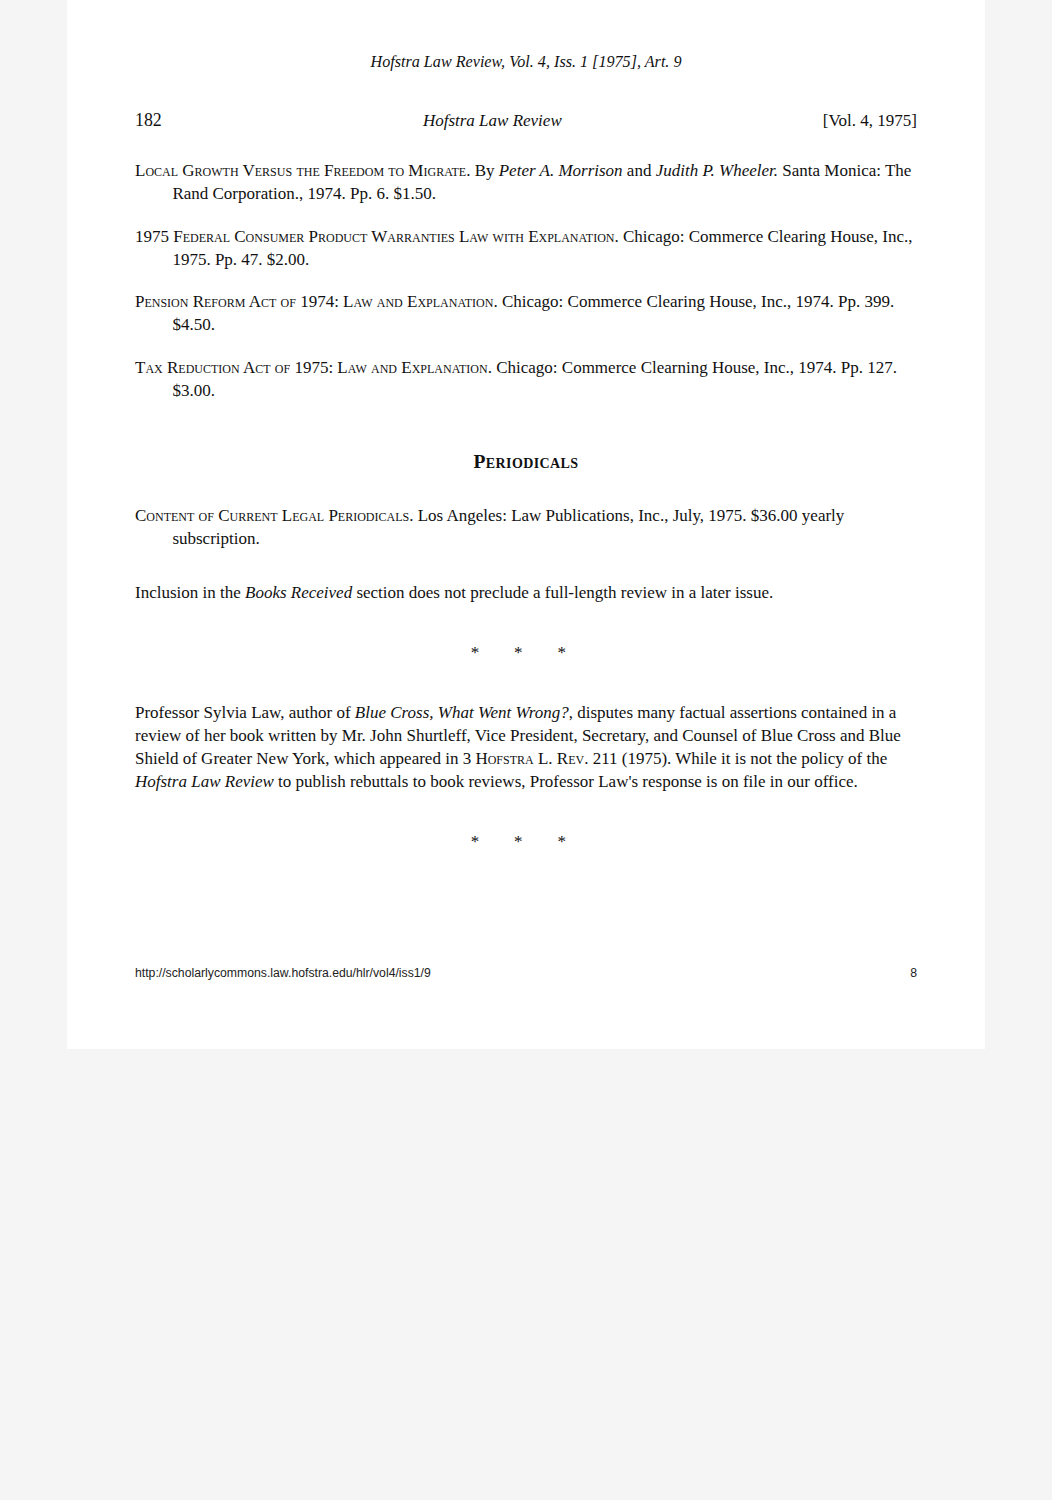Hofstra Law Review, Vol. 4, Iss. 1 [1975], Art. 9
182 Hofstra Law Review [Vol. 4, 1975]
Local Growth Versus the Freedom to Migrate. By Peter A. Morrison and Judith P. Wheeler. Santa Monica: The Rand Corporation., 1974. Pp. 6. $1.50.
1975 Federal Consumer Product Warranties Law with Explanation. Chicago: Commerce Clearing House, Inc., 1975. Pp. 47. $2.00.
Pension Reform Act of 1974: Law and Explanation. Chicago: Commerce Clearing House, Inc., 1974. Pp. 399. $4.50.
Tax Reduction Act of 1975: Law and Explanation. Chicago: Commerce Clearning House, Inc., 1974. Pp. 127. $3.00.
Periodicals
Content of Current Legal Periodicals. Los Angeles: Law Publications, Inc., July, 1975. $36.00 yearly subscription.
Inclusion in the Books Received section does not preclude a full-length review in a later issue.
* * *
Professor Sylvia Law, author of Blue Cross, What Went Wrong?, disputes many factual assertions contained in a review of her book written by Mr. John Shurtleff, Vice President, Secretary, and Counsel of Blue Cross and Blue Shield of Greater New York, which appeared in 3 Hofstra L. Rev. 211 (1975). While it is not the policy of the Hofstra Law Review to publish rebuttals to book reviews, Professor Law's response is on file in our office.
* * *
http://scholarlycommons.law.hofstra.edu/hlr/vol4/iss1/9 8